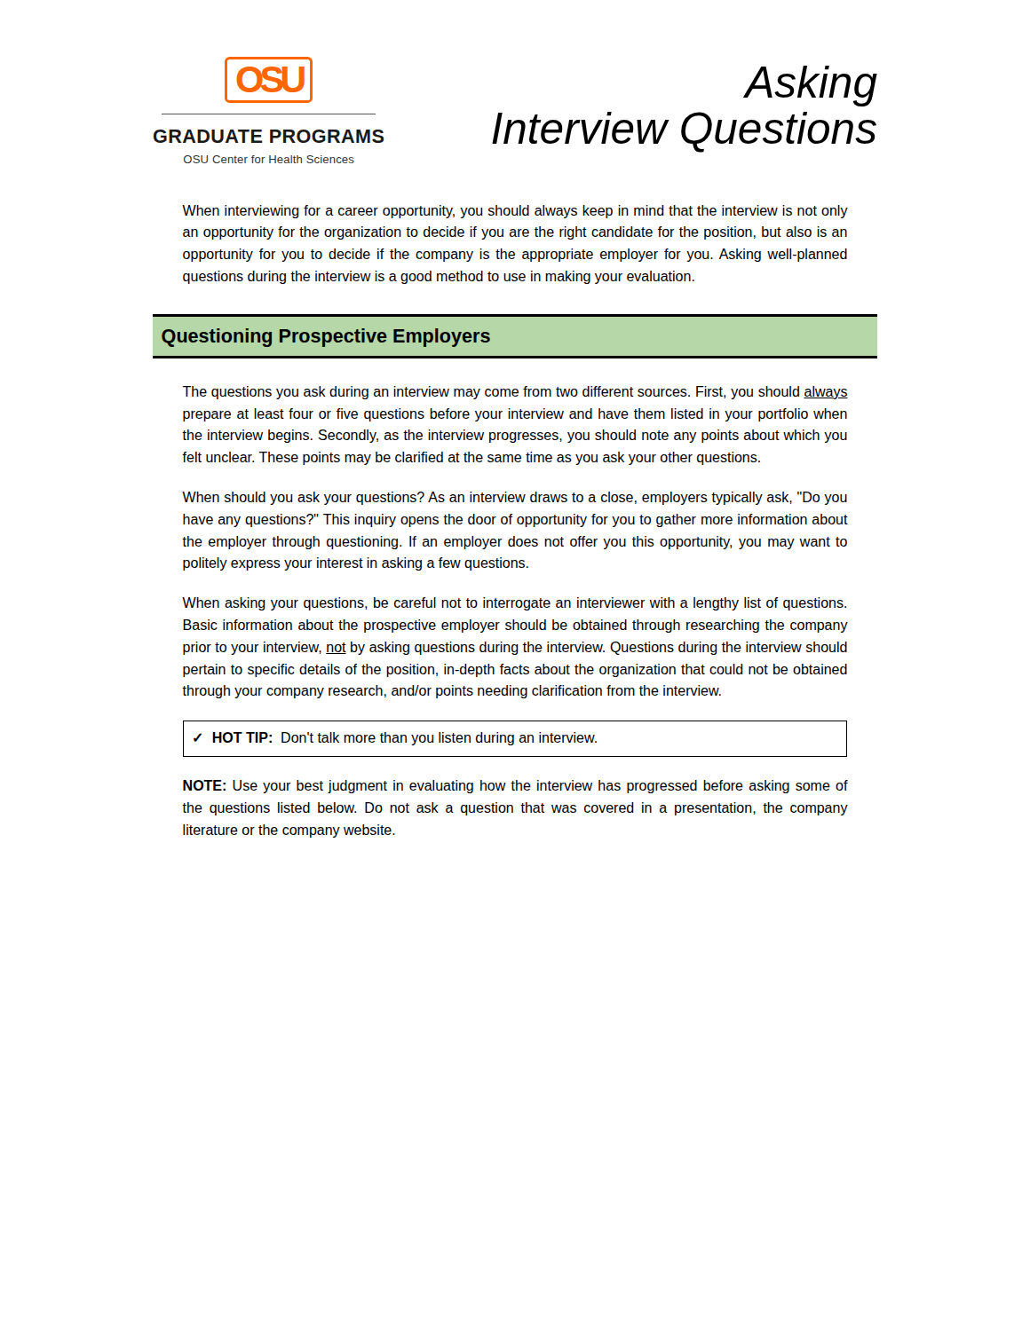OSU
GRADUATE PROGRAMS
OSU Center for Health Sciences
Asking
Interview Questions
When interviewing for a career opportunity, you should always keep in mind that the interview is not only an opportunity for the organization to decide if you are the right candidate for the position, but also is an opportunity for you to decide if the company is the appropriate employer for you. Asking well-planned questions during the interview is a good method to use in making your evaluation.
Questioning Prospective Employers
The questions you ask during an interview may come from two different sources. First, you should always prepare at least four or five questions before your interview and have them listed in your portfolio when the interview begins. Secondly, as the interview progresses, you should note any points about which you felt unclear. These points may be clarified at the same time as you ask your other questions.
When should you ask your questions? As an interview draws to a close, employers typically ask, "Do you have any questions?" This inquiry opens the door of opportunity for you to gather more information about the employer through questioning. If an employer does not offer you this opportunity, you may want to politely express your interest in asking a few questions.
When asking your questions, be careful not to interrogate an interviewer with a lengthy list of questions. Basic information about the prospective employer should be obtained through researching the company prior to your interview, not by asking questions during the interview. Questions during the interview should pertain to specific details of the position, in-depth facts about the organization that could not be obtained through your company research, and/or points needing clarification from the interview.
✓HOT TIP: Don't talk more than you listen during an interview.
NOTE: Use your best judgment in evaluating how the interview has progressed before asking some of the questions listed below. Do not ask a question that was covered in a presentation, the company literature or the company website.